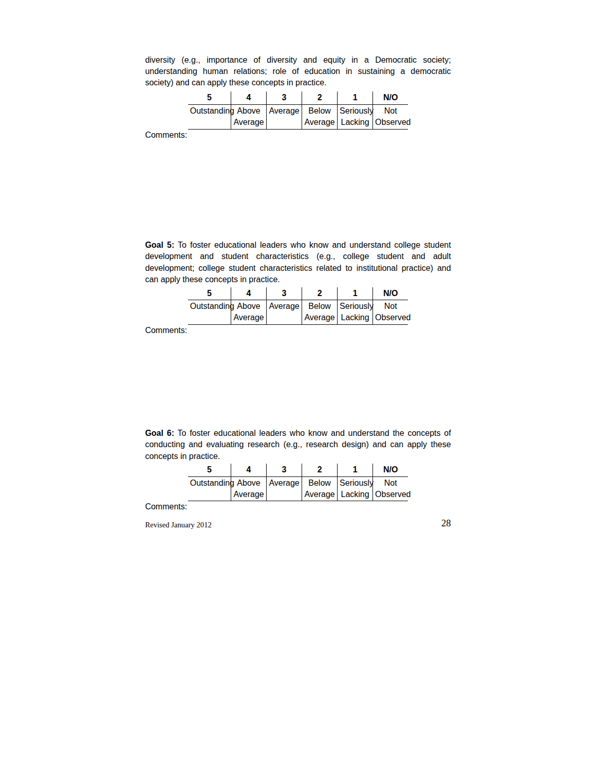diversity (e.g., importance of diversity and equity in a Democratic society; understanding human relations; role of education in sustaining a democratic society) and can apply these concepts in practice.
| 5 | 4 | 3 | 2 | 1 | N/O |
| --- | --- | --- | --- | --- | --- |
| Outstanding | Above Average | Average | Below Average | Seriously Lacking | Not Observed |
Comments:
Goal 5: To foster educational leaders who know and understand college student development and student characteristics (e.g., college student and adult development; college student characteristics related to institutional practice) and can apply these concepts in practice.
| 5 | 4 | 3 | 2 | 1 | N/O |
| --- | --- | --- | --- | --- | --- |
| Outstanding | Above Average | Average | Below Average | Seriously Lacking | Not Observed |
Comments:
Goal 6: To foster educational leaders who know and understand the concepts of conducting and evaluating research (e.g., research design) and can apply these concepts in practice.
| 5 | 4 | 3 | 2 | 1 | N/O |
| --- | --- | --- | --- | --- | --- |
| Outstanding | Above Average | Average | Below Average | Seriously Lacking | Not Observed |
Comments:
Revised January 2012 28